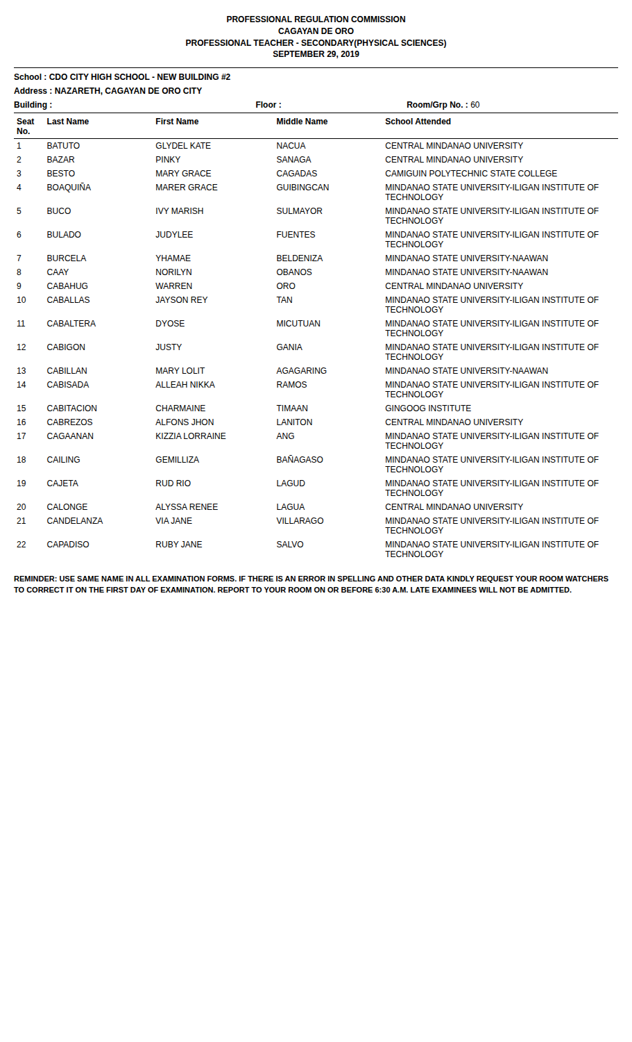PROFESSIONAL REGULATION COMMISSION
CAGAYAN DE ORO
PROFESSIONAL TEACHER - SECONDARY(PHYSICAL SCIENCES)
SEPTEMBER 29, 2019
School : CDO CITY HIGH SCHOOL - NEW BUILDING #2
Address : NAZARETH, CAGAYAN DE ORO CITY
| Building : | Floor : | Room/Grp No. : 60 |
| Seat No. | Last Name | First Name | Middle Name | School Attended |
| --- | --- | --- | --- | --- |
| 1 | BATUTO | GLYDEL KATE | NACUA | CENTRAL MINDANAO UNIVERSITY |
| 2 | BAZAR | PINKY | SANAGA | CENTRAL MINDANAO UNIVERSITY |
| 3 | BESTO | MARY GRACE | CAGADAS | CAMIGUIN POLYTECHNIC STATE COLLEGE |
| 4 | BOAQUIÑA | MARER GRACE | GUIBINGCAN | MINDANAO STATE UNIVERSITY-ILIGAN INSTITUTE OF TECHNOLOGY |
| 5 | BUCO | IVY MARISH | SULMAYOR | MINDANAO STATE UNIVERSITY-ILIGAN INSTITUTE OF TECHNOLOGY |
| 6 | BULADO | JUDYLEE | FUENTES | MINDANAO STATE UNIVERSITY-ILIGAN INSTITUTE OF TECHNOLOGY |
| 7 | BURCELA | YHAMAE | BELDENIZA | MINDANAO STATE UNIVERSITY-NAAWAN |
| 8 | CAAY | NORILYN | OBANOS | MINDANAO STATE UNIVERSITY-NAAWAN |
| 9 | CABAHUG | WARREN | ORO | CENTRAL MINDANAO UNIVERSITY |
| 10 | CABALLAS | JAYSON REY | TAN | MINDANAO STATE UNIVERSITY-ILIGAN INSTITUTE OF TECHNOLOGY |
| 11 | CABALTERA | DYOSE | MICUTUAN | MINDANAO STATE UNIVERSITY-ILIGAN INSTITUTE OF TECHNOLOGY |
| 12 | CABIGON | JUSTY | GANIA | MINDANAO STATE UNIVERSITY-ILIGAN INSTITUTE OF TECHNOLOGY |
| 13 | CABILLAN | MARY LOLIT | AGAGARING | MINDANAO STATE UNIVERSITY-NAAWAN |
| 14 | CABISADA | ALLEAH NIKKA | RAMOS | MINDANAO STATE UNIVERSITY-ILIGAN INSTITUTE OF TECHNOLOGY |
| 15 | CABITACION | CHARMAINE | TIMAAN | GINGOOG INSTITUTE |
| 16 | CABREZOS | ALFONS JHON | LANITON | CENTRAL MINDANAO UNIVERSITY |
| 17 | CAGAANAN | KIZZIA LORRAINE | ANG | MINDANAO STATE UNIVERSITY-ILIGAN INSTITUTE OF TECHNOLOGY |
| 18 | CAILING | GEMILLIZA | BAÑAGASO | MINDANAO STATE UNIVERSITY-ILIGAN INSTITUTE OF TECHNOLOGY |
| 19 | CAJETA | RUD RIO | LAGUD | MINDANAO STATE UNIVERSITY-ILIGAN INSTITUTE OF TECHNOLOGY |
| 20 | CALONGE | ALYSSA RENEE | LAGUA | CENTRAL MINDANAO UNIVERSITY |
| 21 | CANDELANZA | VIA JANE | VILLARAGO | MINDANAO STATE UNIVERSITY-ILIGAN INSTITUTE OF TECHNOLOGY |
| 22 | CAPADISO | RUBY JANE | SALVO | MINDANAO STATE UNIVERSITY-ILIGAN INSTITUTE OF TECHNOLOGY |
REMINDER: USE SAME NAME IN ALL EXAMINATION FORMS. IF THERE IS AN ERROR IN SPELLING AND OTHER DATA KINDLY REQUEST YOUR ROOM WATCHERS TO CORRECT IT ON THE FIRST DAY OF EXAMINATION. REPORT TO YOUR ROOM ON OR BEFORE 6:30 A.M. LATE EXAMINEES WILL NOT BE ADMITTED.